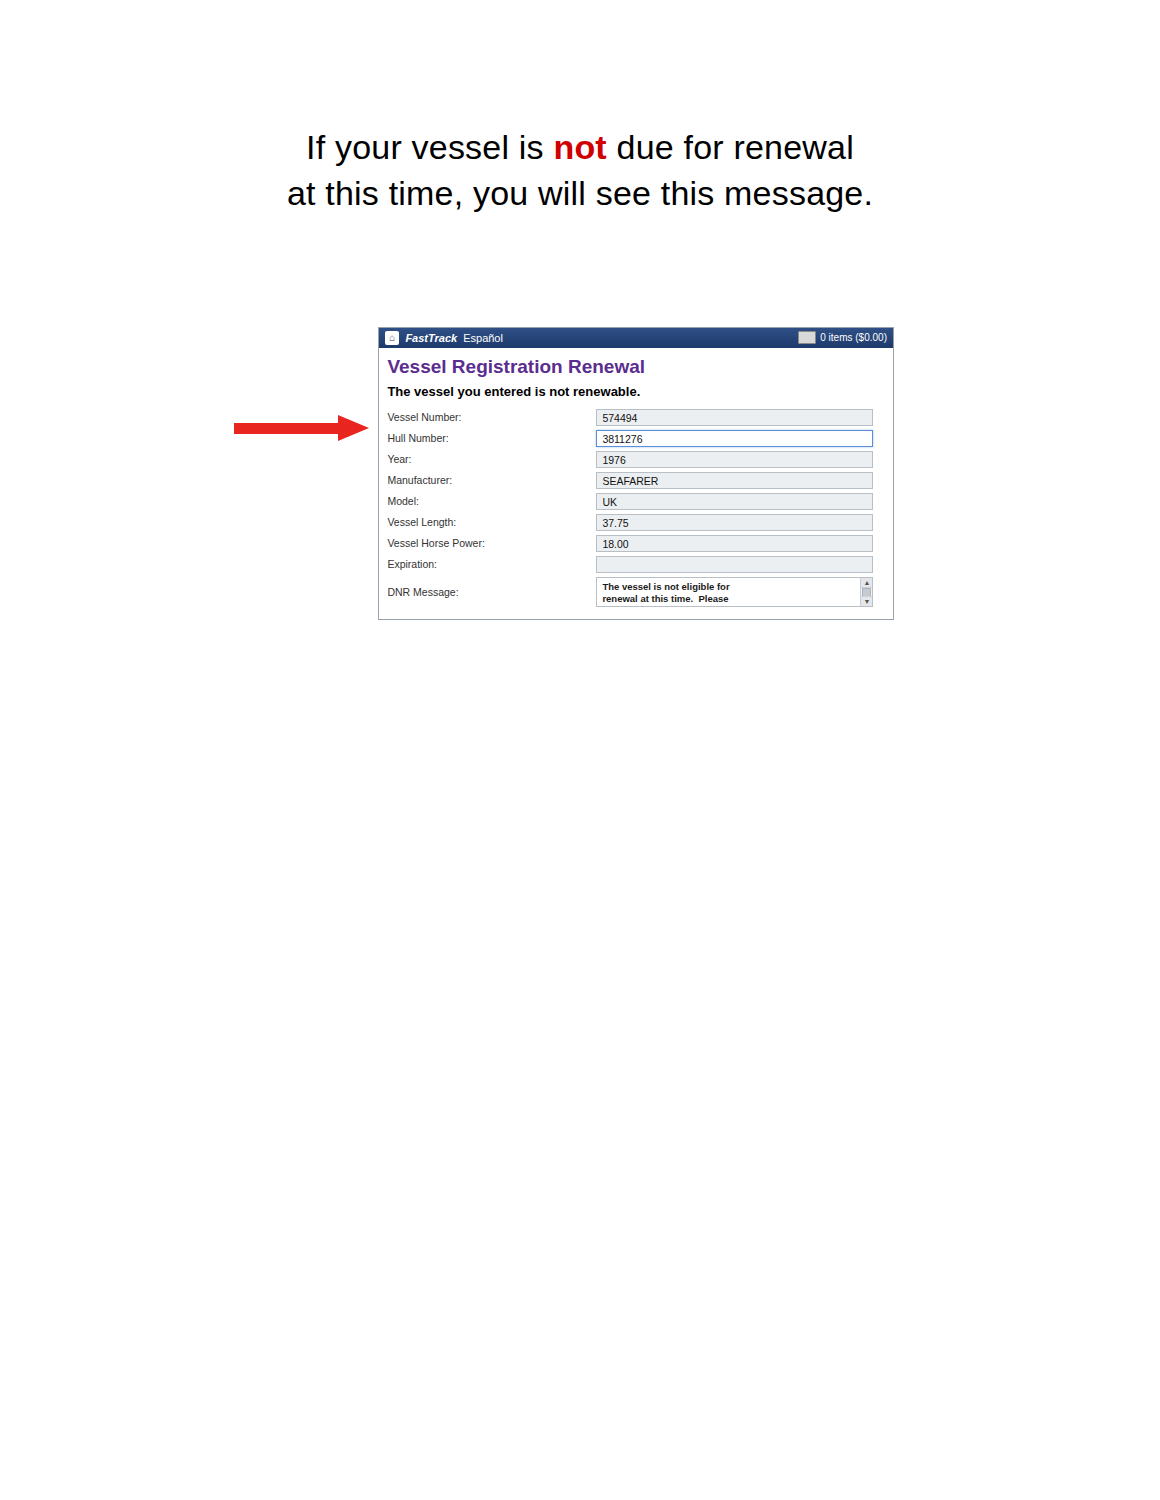If your vessel is not due for renewal
at this time, you will see this message.
⌂ FastTrack Español
0 items ($0.00)
Vessel Registration Renewal
The vessel you entered is not renewable.
| Vessel Number: | 574494 |
| Hull Number: | 3811276 |
| Year: | 1976 |
| Manufacturer: | SEAFARER |
| Model: | UK |
| Vessel Length: | 37.75 |
| Vessel Horse Power: | 18.00 |
| Expiration: | |
| DNR Message: | The vessel is not eligible for renewal at this time. Please ▲ ▼ |